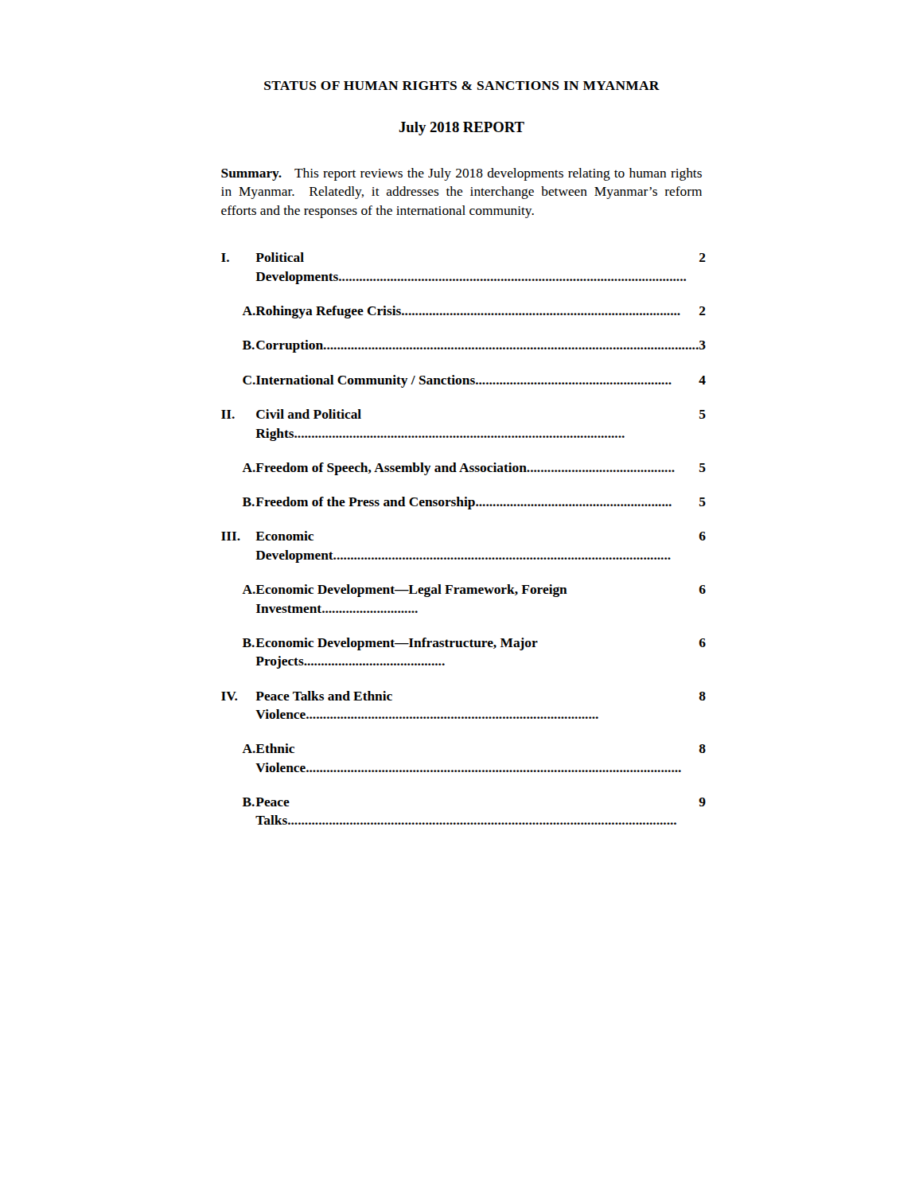Status of Human Rights & Sanctions in Myanmar
July 2018 REPORT
Summary. This report reviews the July 2018 developments relating to human rights in Myanmar. Relatedly, it addresses the interchange between Myanmar’s reform efforts and the responses of the international community.
| I. | Political Developments ..................................................................................................... | 2 |
| A. | Rohingya Refugee Crisis ................................................................................. | 2 |
| B. | Corruption ............................................................................................................. | 3 |
| C. | International Community / Sanctions ......................................................... | 4 |
| II. | Civil and Political Rights ................................................................................................ | 5 |
| A. | Freedom of Speech, Assembly and Association ........................................... | 5 |
| B. | Freedom of the Press and Censorship ......................................................... | 5 |
| III. | Economic Development .................................................................................................. | 6 |
| A. | Economic Development—Legal Framework, Foreign Investment ............................ | 6 |
| B. | Economic Development—Infrastructure, Major Projects ......................................... | 6 |
| IV. | Peace Talks and Ethnic Violence ..................................................................................... | 8 |
| A. | Ethnic Violence ............................................................................................................. | 8 |
| B. | Peace Talks ................................................................................................................. | 9 |